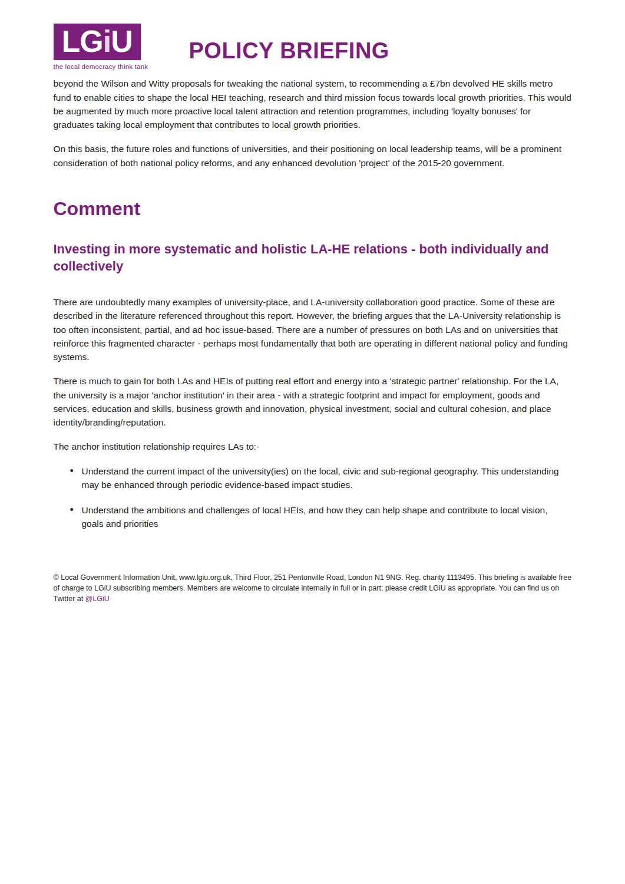LGi U
the local democracy think tank
POLICY BRIEFING
beyond the Wilson and Witty proposals for tweaking the national system, to recommending a £7bn devolved HE skills metro fund to enable cities to shape the local HEI teaching, research and third mission focus towards local growth priorities. This would be augmented by much more proactive local talent attraction and retention programmes, including 'loyalty bonuses' for graduates taking local employment that contributes to local growth priorities.
On this basis, the future roles and functions of universities, and their positioning on local leadership teams, will be a prominent consideration of both national policy reforms, and any enhanced devolution 'project' of the 2015-20 government.
Comment
Investing in more systematic and holistic LA-HE relations - both individually and collectively
There are undoubtedly many examples of university-place, and LA-university collaboration good practice. Some of these are described in the literature referenced throughout this report. However, the briefing argues that the LA-University relationship is too often inconsistent, partial, and ad hoc issue-based. There are a number of pressures on both LAs and on universities that reinforce this fragmented character - perhaps most fundamentally that both are operating in different national policy and funding systems.
There is much to gain for both LAs and HEIs of putting real effort and energy into a 'strategic partner' relationship. For the LA, the university is a major 'anchor institution' in their area - with a strategic footprint and impact for employment, goods and services, education and skills, business growth and innovation, physical investment, social and cultural cohesion, and place identity/branding/reputation.
The anchor institution relationship requires LAs to:-
Understand the current impact of the university(ies) on the local, civic and sub-regional geography. This understanding may be enhanced through periodic evidence-based impact studies.
Understand the ambitions and challenges of local HEIs, and how they can help shape and contribute to local vision, goals and priorities
© Local Government Information Unit, www.lgiu.org.uk, Third Floor, 251 Pentonville Road, London N1 9NG. Reg. charity 1113495. This briefing is available free of charge to LGiU subscribing members. Members are welcome to circulate internally in full or in part; please credit LGiU as appropriate. You can find us on Twitter at @LGiU